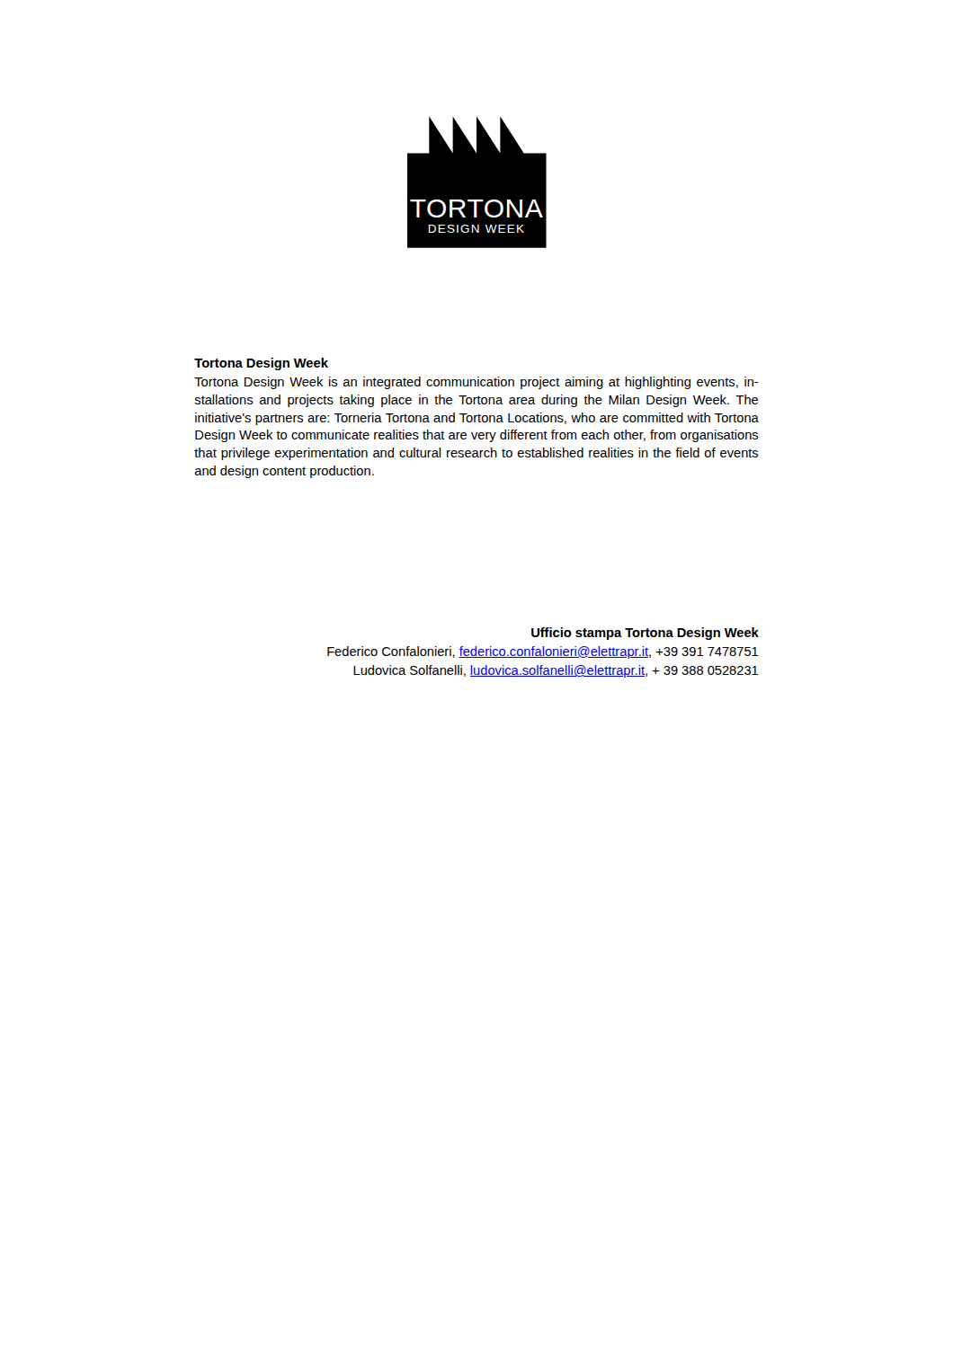TORTONA DESIGN WEEK
Tortona Design Week
Tortona Design Week is an integrated communication project aiming at highlighting events, installations and projects taking place in the Tortona area during the Milan Design Week. The initiative's partners are: Torneria Tortona and Tortona Locations, who are committed with Tortona Design Week to communicate realities that are very different from each other, from organisations that privilege experimentation and cultural research to established realities in the field of events and design content production.
Ufficio stampa Tortona Design Week
Federico Confalonieri, federico.confalonieri@elettrapr.it, +39 391 7478751
Ludovica Solfanelli, ludovica.solfanelli@elettrapr.it, + 39 388 0528231